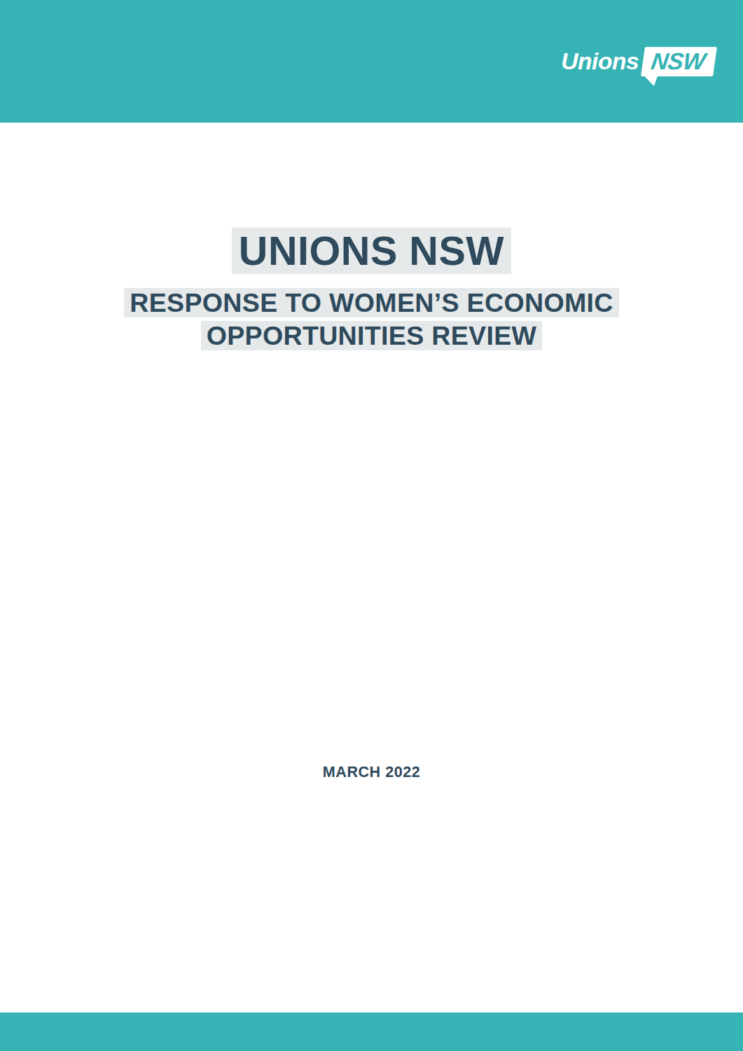Unions NSW
UNIONS NSW
RESPONSE TO WOMEN’S ECONOMIC OPPORTUNITIES REVIEW
MARCH 2022